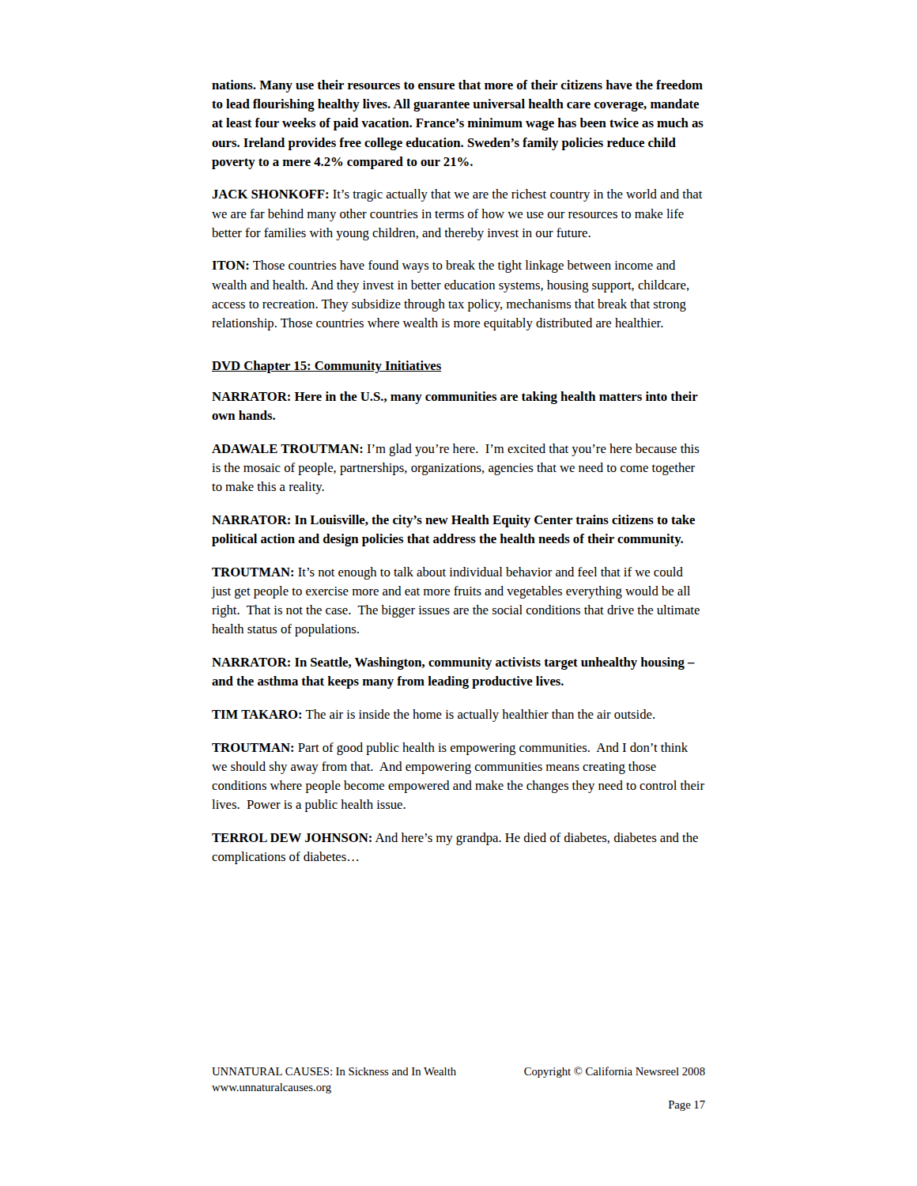nations. Many use their resources to ensure that more of their citizens have the freedom to lead flourishing healthy lives. All guarantee universal health care coverage, mandate at least four weeks of paid vacation. France’s minimum wage has been twice as much as ours. Ireland provides free college education. Sweden’s family policies reduce child poverty to a mere 4.2% compared to our 21%.
JACK SHONKOFF: It’s tragic actually that we are the richest country in the world and that we are far behind many other countries in terms of how we use our resources to make life better for families with young children, and thereby invest in our future.
ITON: Those countries have found ways to break the tight linkage between income and wealth and health. And they invest in better education systems, housing support, childcare, access to recreation. They subsidize through tax policy, mechanisms that break that strong relationship. Those countries where wealth is more equitably distributed are healthier.
DVD Chapter 15: Community Initiatives
NARRATOR: Here in the U.S., many communities are taking health matters into their own hands.
ADAWALE TROUTMAN: I’m glad you’re here. I’m excited that you’re here because this is the mosaic of people, partnerships, organizations, agencies that we need to come together to make this a reality.
NARRATOR: In Louisville, the city’s new Health Equity Center trains citizens to take political action and design policies that address the health needs of their community.
TROUTMAN: It’s not enough to talk about individual behavior and feel that if we could just get people to exercise more and eat more fruits and vegetables everything would be all right. That is not the case. The bigger issues are the social conditions that drive the ultimate health status of populations.
NARRATOR: In Seattle, Washington, community activists target unhealthy housing – and the asthma that keeps many from leading productive lives.
TIM TAKARO: The air is inside the home is actually healthier than the air outside.
TROUTMAN: Part of good public health is empowering communities. And I don’t think we should shy away from that. And empowering communities means creating those conditions where people become empowered and make the changes they need to control their lives. Power is a public health issue.
TERROL DEW JOHNSON: And here’s my grandpa. He died of diabetes, diabetes and the complications of diabetes…
UNNATURAL CAUSES: In Sickness and In Wealth
www.unnaturalcauses.org
Copyright © California Newsreel 2008
Page 17